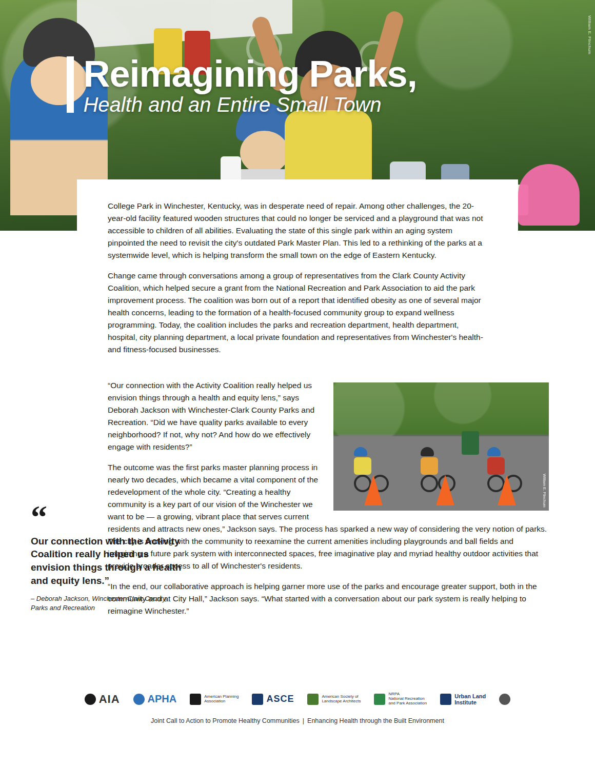Reimagining Parks,
Health and an Entire Small Town
William E. Flinchum
College Park in Winchester, Kentucky, was in desperate need of repair. Among other challenges, the 20-year-old facility featured wooden structures that could no longer be serviced and a playground that was not accessible to children of all abilities. Evaluating the state of this single park within an aging system pinpointed the need to revisit the city's outdated Park Master Plan. This led to a rethinking of the parks at a systemwide level, which is helping transform the small town on the edge of Eastern Kentucky.
Change came through conversations among a group of representatives from the Clark County Activity Coalition, which helped secure a grant from the National Recreation and Park Association to aid the park improvement process. The coalition was born out of a report that identified obesity as one of several major health concerns, leading to the formation of a health-focused community group to expand wellness programming. Today, the coalition includes the parks and recreation department, health department, hospital, city planning department, a local private foundation and representatives from Winchester's health- and fitness-focused businesses.
“
Our connection with the Activity Coalition really helped us envision things through a health and equity lens.”
– Deborah Jackson, Winchester-Clark County Parks and Recreation
William E. Flinchum
“Our connection with the Activity Coalition really helped us envision things through a health and equity lens,” says Deborah Jackson with Winchester-Clark County Parks and Recreation. “Did we have quality parks available to every neighborhood? If not, why not? And how do we effectively engage with residents?”
The outcome was the first parks master planning process in nearly two decades, which became a vital component of the redevelopment of the whole city. “Creating a healthy community is a key part of our vision of the Winchester we want to be — a growing, vibrant place that serves current residents and attracts new ones,” Jackson says. The process has sparked a new way of considering the very notion of parks. The city is working with the community to reexamine the current amenities including playgrounds and ball fields and imagining a future park system with interconnected spaces, free imaginative play and myriad healthy outdoor activities that provide broader access to all of Winchester's residents.
“In the end, our collaborative approach is helping garner more use of the parks and encourage greater support, both in the community and at City Hall,” Jackson says. “What started with a conversation about our park system is really helping to reimagine Winchester.”
AIA
APHA
American Planning
Association
ASCE
American Society of
Landscape Architects
NRPA
National Recreation
and Park Association
Urban Land
Institute
Joint Call to Action to Promote Healthy Communities|Enhancing Health through the Built Environment